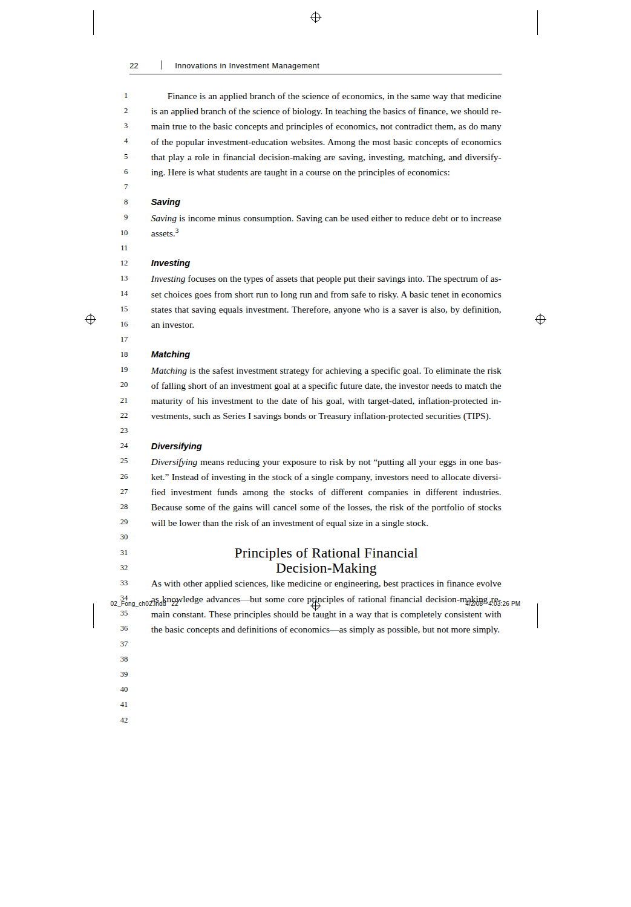22 Innovations in Investment Management
1
2
3
4
5
6
7
8
9
10
11
12
13
14
15
16
17
18
19
20
21
22
23
24
25
26
27
28
29
30
31
32
33
34
35
36
37
38
39
40
41
42
Finance is an applied branch of the science of economics, in the same way that medicine is an applied branch of the science of biology. In teaching the basics of finance, we should remain true to the basic concepts and principles of economics, not contradict them, as do many of the popular investment-education websites. Among the most basic concepts of economics that play a role in financial decision-making are saving, investing, matching, and diversifying. Here is what students are taught in a course on the principles of economics:
Saving
Saving is income minus consumption. Saving can be used either to reduce debt or to increase assets.3
Investing
Investing focuses on the types of assets that people put their savings into. The spectrum of asset choices goes from short run to long run and from safe to risky. A basic tenet in economics states that saving equals investment. Therefore, anyone who is a saver is also, by definition, an investor.
Matching
Matching is the safest investment strategy for achieving a specific goal. To eliminate the risk of falling short of an investment goal at a specific future date, the investor needs to match the maturity of his investment to the date of his goal, with target-dated, inflation-protected investments, such as Series I savings bonds or Treasury inflation-protected securities (TIPS).
Diversifying
Diversifying means reducing your exposure to risk by not “putting all your eggs in one basket.” Instead of investing in the stock of a single company, investors need to allocate diversified investment funds among the stocks of different companies in different industries. Because some of the gains will cancel some of the losses, the risk of the portfolio of stocks will be lower than the risk of an investment of equal size in a single stock.
Principles of Rational Financial
Decision-Making
As with other applied sciences, like medicine or engineering, best practices in finance evolve as knowledge advances—but some core principles of rational financial decision-making remain constant. These principles should be taught in a way that is completely consistent with the basic concepts and definitions of economics—as simply as possible, but not more simply.
02_Fong_ch02.indd 22 4/2/08 4:03:26 PM